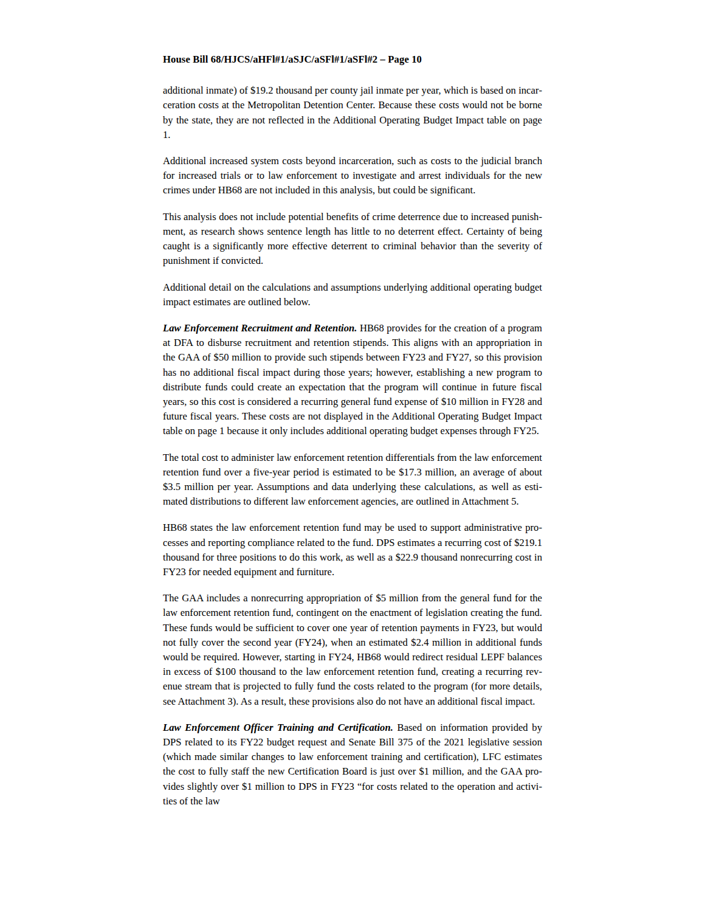House Bill 68/HJCS/aHFl#1/aSJC/aSFl#1/aSFl#2 – Page 10
additional inmate) of $19.2 thousand per county jail inmate per year, which is based on incarceration costs at the Metropolitan Detention Center. Because these costs would not be borne by the state, they are not reflected in the Additional Operating Budget Impact table on page 1.
Additional increased system costs beyond incarceration, such as costs to the judicial branch for increased trials or to law enforcement to investigate and arrest individuals for the new crimes under HB68 are not included in this analysis, but could be significant.
This analysis does not include potential benefits of crime deterrence due to increased punishment, as research shows sentence length has little to no deterrent effect. Certainty of being caught is a significantly more effective deterrent to criminal behavior than the severity of punishment if convicted.
Additional detail on the calculations and assumptions underlying additional operating budget impact estimates are outlined below.
Law Enforcement Recruitment and Retention. HB68 provides for the creation of a program at DFA to disburse recruitment and retention stipends. This aligns with an appropriation in the GAA of $50 million to provide such stipends between FY23 and FY27, so this provision has no additional fiscal impact during those years; however, establishing a new program to distribute funds could create an expectation that the program will continue in future fiscal years, so this cost is considered a recurring general fund expense of $10 million in FY28 and future fiscal years. These costs are not displayed in the Additional Operating Budget Impact table on page 1 because it only includes additional operating budget expenses through FY25.
The total cost to administer law enforcement retention differentials from the law enforcement retention fund over a five-year period is estimated to be $17.3 million, an average of about $3.5 million per year. Assumptions and data underlying these calculations, as well as estimated distributions to different law enforcement agencies, are outlined in Attachment 5.
HB68 states the law enforcement retention fund may be used to support administrative processes and reporting compliance related to the fund. DPS estimates a recurring cost of $219.1 thousand for three positions to do this work, as well as a $22.9 thousand nonrecurring cost in FY23 for needed equipment and furniture.
The GAA includes a nonrecurring appropriation of $5 million from the general fund for the law enforcement retention fund, contingent on the enactment of legislation creating the fund. These funds would be sufficient to cover one year of retention payments in FY23, but would not fully cover the second year (FY24), when an estimated $2.4 million in additional funds would be required. However, starting in FY24, HB68 would redirect residual LEPF balances in excess of $100 thousand to the law enforcement retention fund, creating a recurring revenue stream that is projected to fully fund the costs related to the program (for more details, see Attachment 3). As a result, these provisions also do not have an additional fiscal impact.
Law Enforcement Officer Training and Certification. Based on information provided by DPS related to its FY22 budget request and Senate Bill 375 of the 2021 legislative session (which made similar changes to law enforcement training and certification), LFC estimates the cost to fully staff the new Certification Board is just over $1 million, and the GAA provides slightly over $1 million to DPS in FY23 “for costs related to the operation and activities of the law